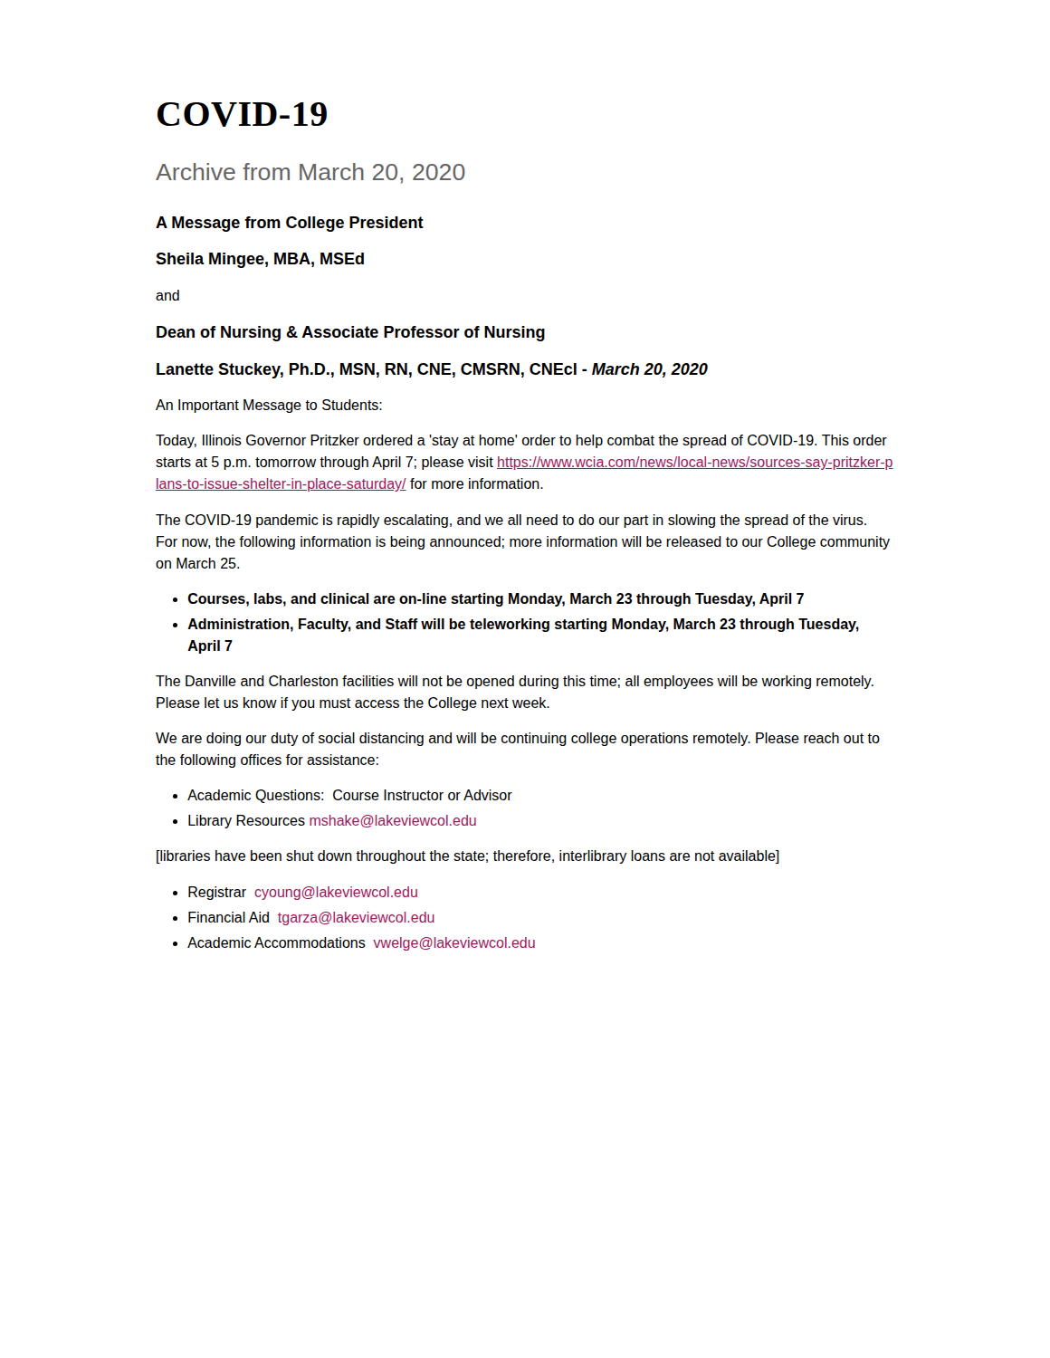COVID-19
Archive from March 20, 2020
A Message from College President
Sheila Mingee, MBA, MSEd
and
Dean of Nursing & Associate Professor of Nursing
Lanette Stuckey, Ph.D., MSN, RN, CNE, CMSRN, CNEcl - March 20, 2020
An Important Message to Students:
Today, Illinois Governor Pritzker ordered a 'stay at home' order to help combat the spread of COVID-19. This order starts at 5 p.m. tomorrow through April 7; please visit https://www.wcia.com/news/local-news/sources-say-pritzker-plans-to-issue-shelter-in-place-saturday/ for more information.
The COVID-19 pandemic is rapidly escalating, and we all need to do our part in slowing the spread of the virus. For now, the following information is being announced; more information will be released to our College community on March 25.
Courses, labs, and clinical are on-line starting Monday, March 23 through Tuesday, April 7
Administration, Faculty, and Staff will be teleworking starting Monday, March 23 through Tuesday, April 7
The Danville and Charleston facilities will not be opened during this time; all employees will be working remotely. Please let us know if you must access the College next week.
We are doing our duty of social distancing and will be continuing college operations remotely. Please reach out to the following offices for assistance:
Academic Questions: Course Instructor or Advisor
Library Resources mshake@lakeviewcol.edu
[libraries have been shut down throughout the state; therefore, interlibrary loans are not available]
Registrar cyoung@lakeviewcol.edu
Financial Aid tgarza@lakeviewcol.edu
Academic Accommodations vwelge@lakeviewcol.edu